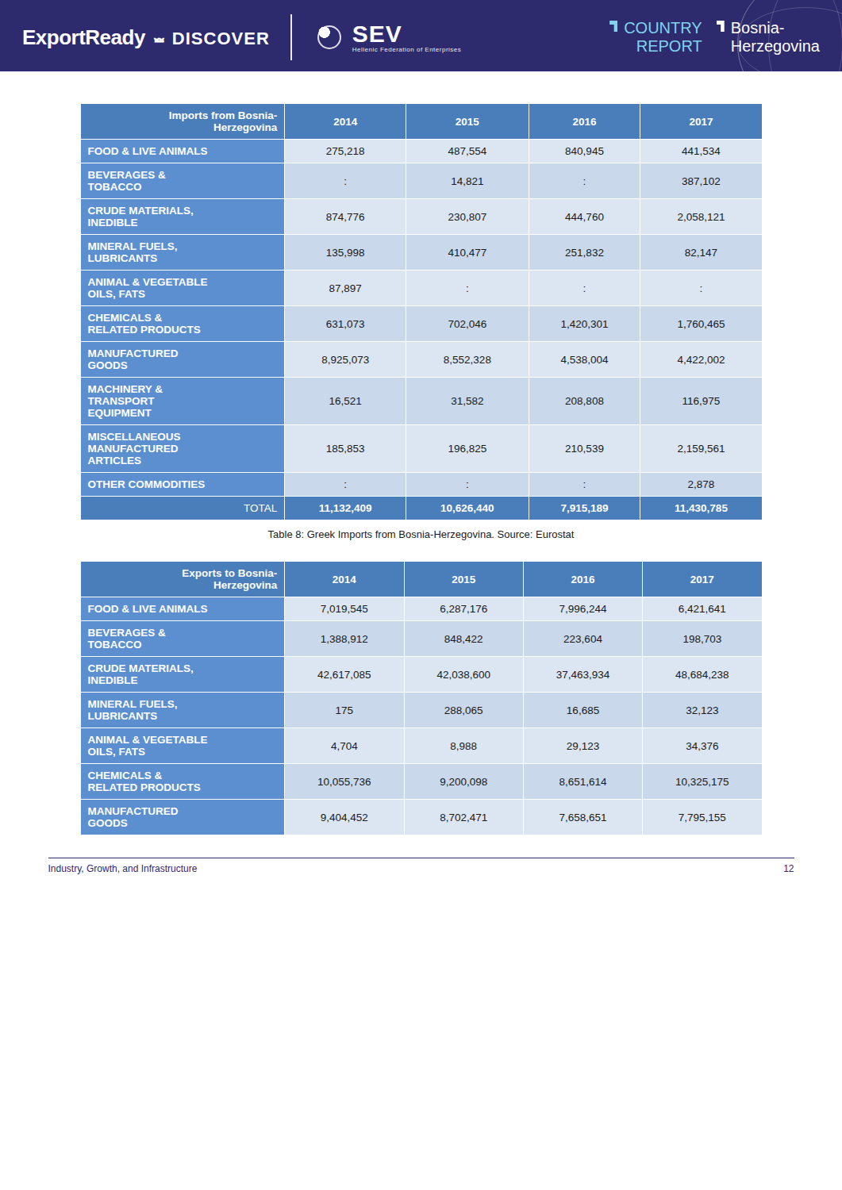Export Ready ⏕ DISCOVER
SEV
Hellenic Federation of Enterprises
COUNTRY
REPORT
Bosnia-
Herzegovina
| Imports from Bosnia- Herzegovina | 2014 | 2015 | 2016 | 2017 |
| --- | --- | --- | --- | --- |
| FOOD & LIVE ANIMALS | 275,218 | 487,554 | 840,945 | 441,534 |
| BEVERAGES & TOBACCO | : | 14,821 | : | 387,102 |
| CRUDE MATERIALS, INEDIBLE | 874,776 | 230,807 | 444,760 | 2,058,121 |
| MINERAL FUELS, LUBRICANTS | 135,998 | 410,477 | 251,832 | 82,147 |
| ANIMAL & VEGETABLE OILS, FATS | 87,897 | : | : | : |
| CHEMICALS & RELATED PRODUCTS | 631,073 | 702,046 | 1,420,301 | 1,760,465 |
| MANUFACTURED GOODS | 8,925,073 | 8,552,328 | 4,538,004 | 4,422,002 |
| MACHINERY & TRANSPORT EQUIPMENT | 16,521 | 31,582 | 208,808 | 116,975 |
| MISCELLANEOUS MANUFACTURED ARTICLES | 185,853 | 196,825 | 210,539 | 2,159,561 |
| OTHER COMMODITIES | : | : | : | 2,878 |
| TOTAL | 11,132,409 | 10,626,440 | 7,915,189 | 11,430,785 |
Table 8: Greek Imports from Bosnia-Herzegovina. Source: Eurostat
| Exports to Bosnia- Herzegovina | 2014 | 2015 | 2016 | 2017 |
| --- | --- | --- | --- | --- |
| FOOD & LIVE ANIMALS | 7,019,545 | 6,287,176 | 7,996,244 | 6,421,641 |
| BEVERAGES & TOBACCO | 1,388,912 | 848,422 | 223,604 | 198,703 |
| CRUDE MATERIALS, INEDIBLE | 42,617,085 | 42,038,600 | 37,463,934 | 48,684,238 |
| MINERAL FUELS, LUBRICANTS | 175 | 288,065 | 16,685 | 32,123 |
| ANIMAL & VEGETABLE OILS, FATS | 4,704 | 8,988 | 29,123 | 34,376 |
| CHEMICALS & RELATED PRODUCTS | 10,055,736 | 9,200,098 | 8,651,614 | 10,325,175 |
| MANUFACTURED GOODS | 9,404,452 | 8,702,471 | 7,658,651 | 7,795,155 |
Industry, Growth, and Infrastructure
12